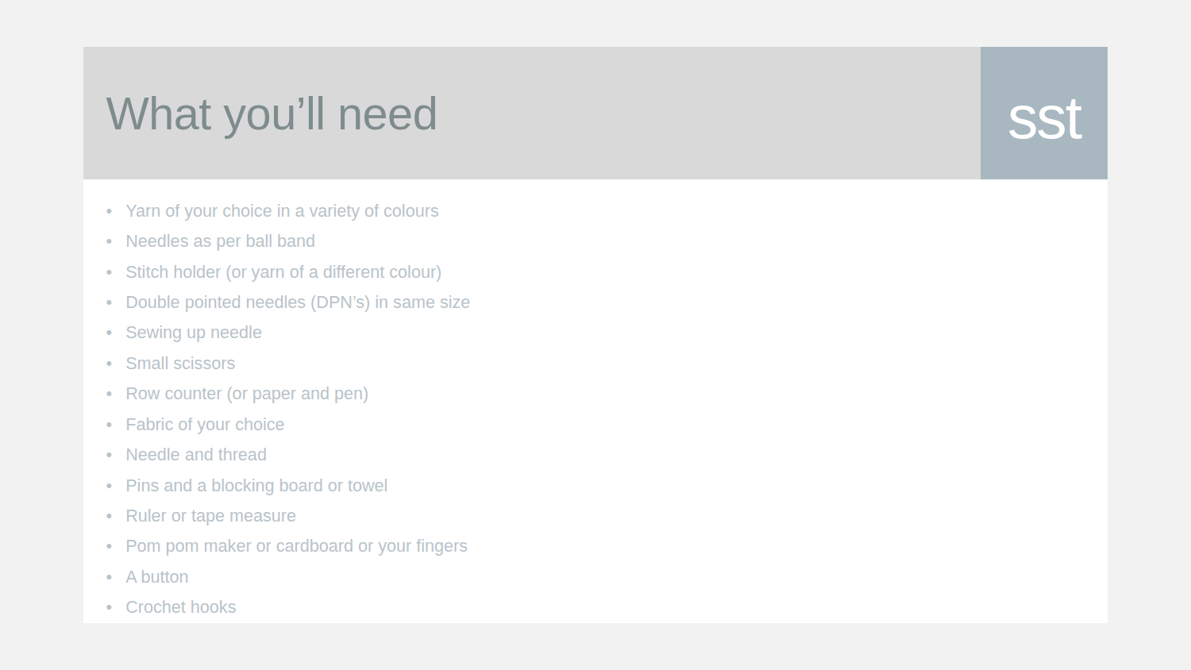What you’ll need
sst
Yarn of your choice in a variety of colours
Needles as per ball band
Stitch holder (or yarn of a different colour)
Double pointed needles (DPN’s) in same size
Sewing up needle
Small scissors
Row counter (or paper and pen)
Fabric of your choice
Needle and thread
Pins and a blocking board or towel
Ruler or tape measure
Pom pom maker or cardboard or your fingers
A button
Crochet hooks